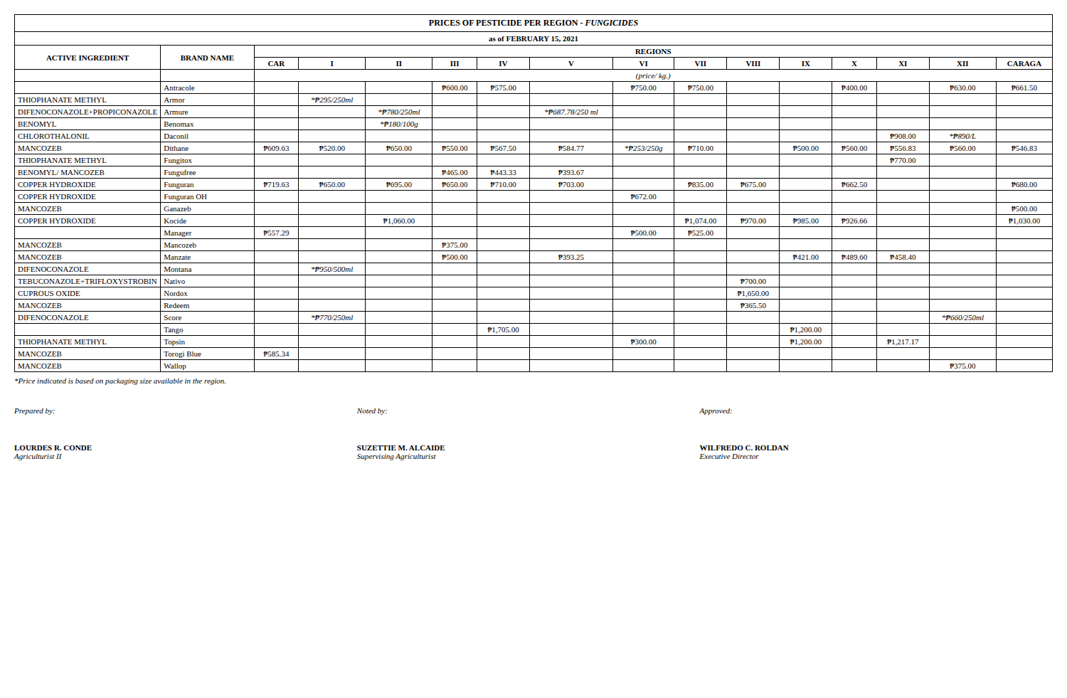| PRICES OF PESTICIDE PER REGION - FUNGICIDES |
| as of FEBRUARY 15, 2021 |
| ACTIVE INGREDIENT | BRAND NAME | REGIONS |
| CAR | I | II | III | IV | V | VI | VII | VIII | IX | X | XI | XII | CARAGA |
| | | (price/ kg.) |
| | Antracole | | | | ₱600.00 | ₱575.00 | | ₱750.00 | ₱750.00 | | | ₱400.00 | | ₱630.00 | ₱661.50 |
| THIOPHANATE METHYL | Armor | | *₱295/250ml | | | | | | | | | | | | |
| DIFENOCONAZOLE+PROPICONAZOLE | Armure | | | *₱780/250ml | | | *₱687.78/250 ml | | | | | | | | |
| BENOMYL | Benomax | | | *₱180/100g | | | | | | | | | | | |
| CHLOROTHALONIL | Daconil | | | | | | | | | | | | ₱908.00 | *₱890/L | |
| MANCOZEB | Dithane | ₱609.63 | ₱520.00 | ₱650.00 | ₱550.00 | ₱567.50 | ₱584.77 | *₱253/250g | ₱710.00 | | ₱500.00 | ₱560.00 | ₱556.83 | ₱560.00 | ₱546.83 |
| THIOPHANATE METHYL | Fungitox | | | | | | | | | | | | ₱770.00 | | |
| BENOMYL/ MANCOZEB | Fungufree | | | | ₱465.00 | ₱443.33 | ₱393.67 | | | | | | | | |
| COPPER HYDROXIDE | Funguran | ₱719.63 | ₱650.00 | ₱695.00 | ₱650.00 | ₱710.00 | ₱703.00 | | ₱835.00 | ₱675.00 | | ₱662.50 | | | ₱680.00 |
| COPPER HYDROXIDE | Funguran OH | | | | | | | ₱672.00 | | | | | | | |
| MANCOZEB | Ganazeb | | | | | | | | | | | | | | ₱500.00 |
| COPPER HYDROXIDE | Kocide | | | ₱1,060.00 | | | | | ₱1,074.00 | ₱970.00 | ₱985.00 | ₱926.66 | | | ₱1,030.00 |
| | Manager | ₱557.29 | | | | | | ₱500.00 | ₱525.00 | | | | | | |
| MANCOZEB | Mancozeb | | | | ₱375.00 | | | | | | | | | | |
| MANCOZEB | Manzate | | | | ₱500.00 | | ₱393.25 | | | | ₱421.00 | ₱489.60 | ₱458.40 | | |
| DIFENOCONAZOLE | Montana | | *₱950/500ml | | | | | | | | | | | | |
| TEBUCONAZOLE+TRIFLOXYSTROBIN | Nativo | | | | | | | | | ₱700.00 | | | | | |
| CUPROUS OXIDE | Nordox | | | | | | | | | ₱1,650.00 | | | | | |
| MANCOZEB | Redeem | | | | | | | | | ₱365.50 | | | | | |
| DIFENOCONAZOLE | Score | | *₱770/250ml | | | | | | | | | | | *₱660/250ml | |
| | Tango | | | | | ₱1,705.00 | | | | | ₱1,200.00 | | | | |
| THIOPHANATE METHYL | Topsin | | | | | | | ₱300.00 | | | ₱1,200.00 | | ₱1,217.17 | | |
| MANCOZEB | Torogi Blue | ₱585.34 | | | | | | | | | | | | | |
| MANCOZEB | Wallop | | | | | | | | | | | | | ₱375.00 | |
*Price indicated is based on packaging size available in the region.
| Prepared by: | Noted by: | Approved: |
| Lourdes R. Conde | Suzettie M. Alcaide | Wilfredo C. Roldan |
| Agriculturist II | Supervising Agriculturist | Executive Director |